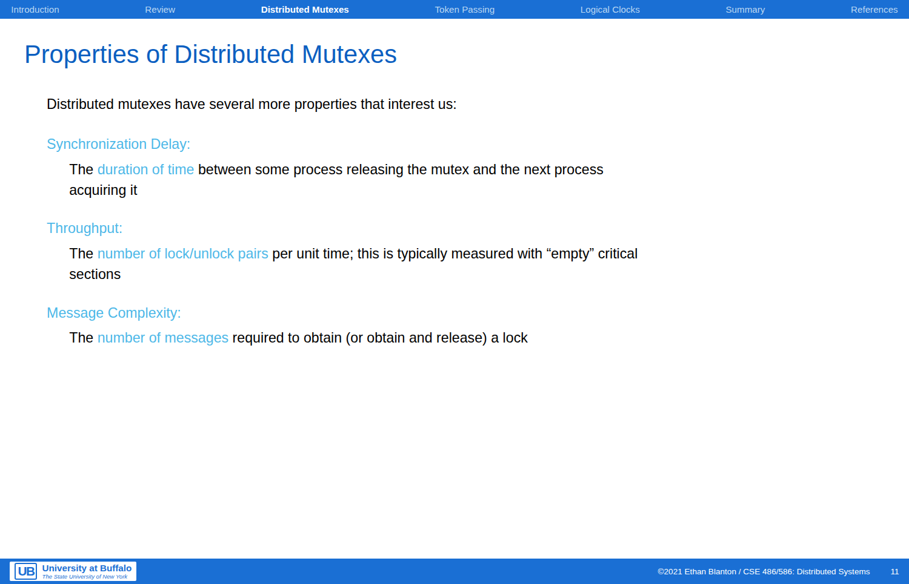Introduction
Review
Distributed Mutexes
Token Passing
Logical Clocks
Summary
References
Properties of Distributed Mutexes
Distributed mutexes have several more properties that interest us:
Synchronization Delay:
The duration of time between some process releasing the mutex and the next process acquiring it
Throughput:
The number of lock/unlock pairs per unit time; this is typically measured with “empty” critical sections
Message Complexity:
The number of messages required to obtain (or obtain and release) a lock
UB University at Buffalo The State University of New York
©2021 Ethan Blanton / CSE 486/586: Distributed Systems
11